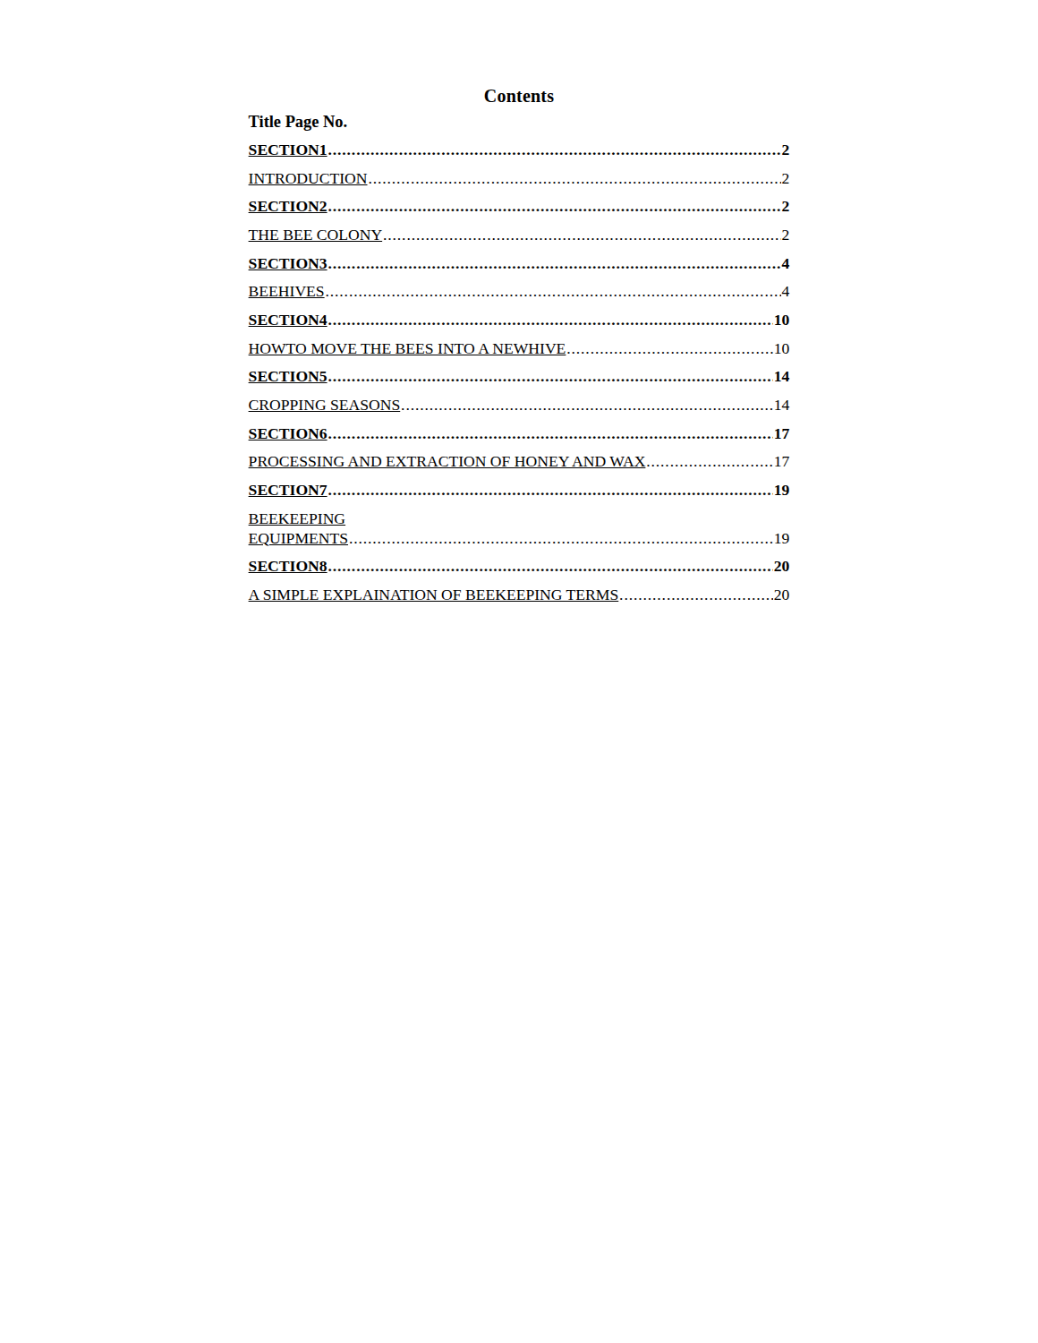Contents
Title Page No.
SECTION1 .......................................................................................................... 2
INTRODUCTION ............................................................................................. 2
SECTION2 .......................................................................................................... 2
THE BEE COLONY .......................................................................................... 2
SECTION3 .......................................................................................................... 4
BEEHIVES ......................................................................................................... 4
SECTION4 .......................................................................................................... 10
HOWTO MOVE THE BEES INTO A NEWHIVE ................................................ 10
SECTION5 .......................................................................................................... 14
CROPPING SEASONS ....................................................................................... 14
SECTION6 .......................................................................................................... 17
PROCESSING AND EXTRACTION OF HONEY AND WAX ........................... 17
SECTION7 .......................................................................................................... 19
BEEKEEPING
EQUIPMENTS ................................................................................................... 19
SECTION8 .......................................................................................................... 20
A SIMPLE EXPLAINATION OF BEEKEEPING TERMS .................................. 20